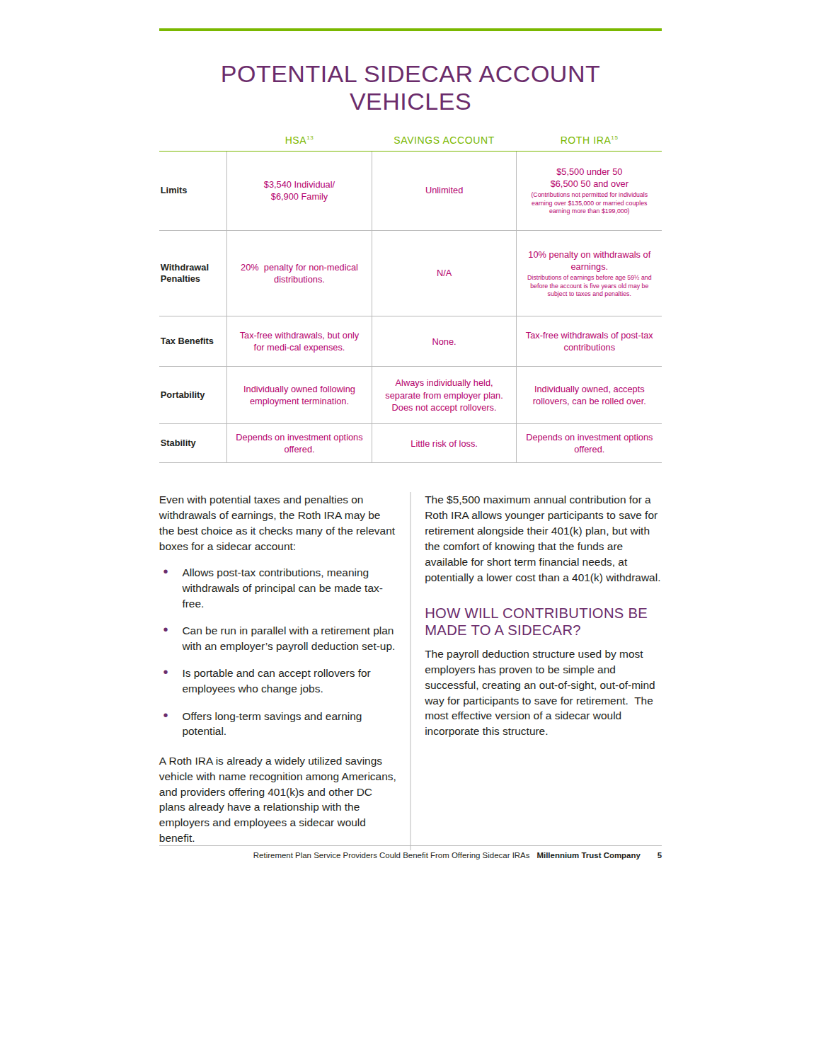POTENTIAL SIDECAR ACCOUNT VEHICLES
| | HSA 13 | SAVINGS ACCOUNT | ROTH IRA 15 |
| --- | --- | --- | --- |
| Limits | $3,540 Individual/ $6,900 Family | Unlimited | $5,500 under 50 $6,500 50 and over (Contributions not permitted for individuals earning over $135,000 or married couples earning more than $199,000) |
| Withdrawal Penalties | 20% penalty for non-medical distributions. | N/A | 10% penalty on withdrawals of earnings. Distributions of earnings before age 59½ and before the account is five years old may be subject to taxes and penalties. |
| Tax Benefits | Tax-free withdrawals, but only for medi-cal expenses. | None. | Tax-free withdrawals of post-tax contributions |
| Portability | Individually owned following employment termination. | Always individually held, separate from employer plan. Does not accept rollovers. | Individually owned, accepts rollovers, can be rolled over. |
| Stability | Depends on investment options offered. | Little risk of loss. | Depends on investment options offered. |
Even with potential taxes and penalties on withdrawals of earnings, the Roth IRA may be the best choice as it checks many of the relevant boxes for a sidecar account:
Allows post-tax contributions, meaning withdrawals of principal can be made tax-free.
Can be run in parallel with a retirement plan with an employer’s payroll deduction set-up.
Is portable and can accept rollovers for employees who change jobs.
Offers long-term savings and earning potential.
A Roth IRA is already a widely utilized savings vehicle with name recognition among Americans, and providers offering 401(k)s and other DC plans already have a relationship with the employers and employees a sidecar would benefit.
The $5,500 maximum annual contribution for a Roth IRA allows younger participants to save for retirement alongside their 401(k) plan, but with the comfort of knowing that the funds are available for short term financial needs, at potentially a lower cost than a 401(k) withdrawal.
HOW WILL CONTRIBUTIONS BE MADE TO A SIDECAR?
The payroll deduction structure used by most employers has proven to be simple and successful, creating an out-of-sight, out-of-mind way for participants to save for retirement. The most effective version of a sidecar would incorporate this structure.
Retirement Plan Service Providers Could Benefit From Offering Sidecar IRAs Millennium Trust Company 5